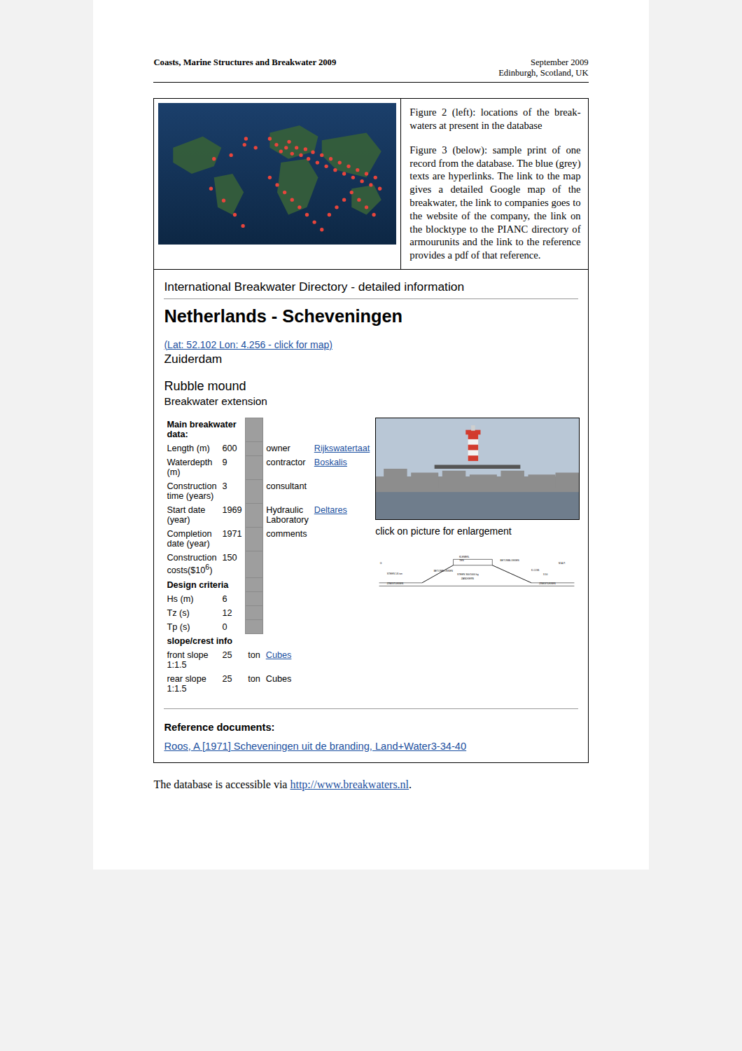Coasts, Marine Structures and Breakwater 2009
September 2009
Edinburgh, Scotland, UK
Figure 2 (left): locations of the break­waters at present in the database
Figure 3 (below): sample print of one record from the database. The blue (grey) texts are hyperlinks. The link to the map gives a detailed Google map of the break­water, the link to companies goes to the website of the company, the link on the blocktype to the PIANC directory of armourunits and the link to the reference provides a pdf of that reference.
International Breakwater Directory - detailed information
Netherlands - Scheveningen
(Lat: 52.102 Lon: 4.256 - click for map)
Zuiderdam
Rubble mound
Breakwater extension
| Main breakwater data: | | | |
| Length (m) | 600 | | owner | Rijkswatertaat |
| Waterdepth (m) | 9 | | contractor | Boskalis |
| Construction time (years) | 3 | | consultant | |
| Start date (year) | 1969 | | Hydraulic Laboratory | Deltares |
| Completion date (year) | 1971 | | comments | |
| Construction costs($10 6 ) | 150 | | | |
| Design criteria | | | |
| Hs (m) | 6 | | | |
| Tz (s) | 12 | | | |
| Tp (s) | 0 | | | |
| slope/crest info |
| front slope 1:1.5 | 25 | ton | Cubes | |
| rear slope 1:1.5 | 25 | ton | Cubes | |
click on picture for enlargement
Reference documents:
Roos, A [1971] Scheveningen uit de branding, Land+Water3-34-40
The database is accessible via http://www.breakwaters.nl.